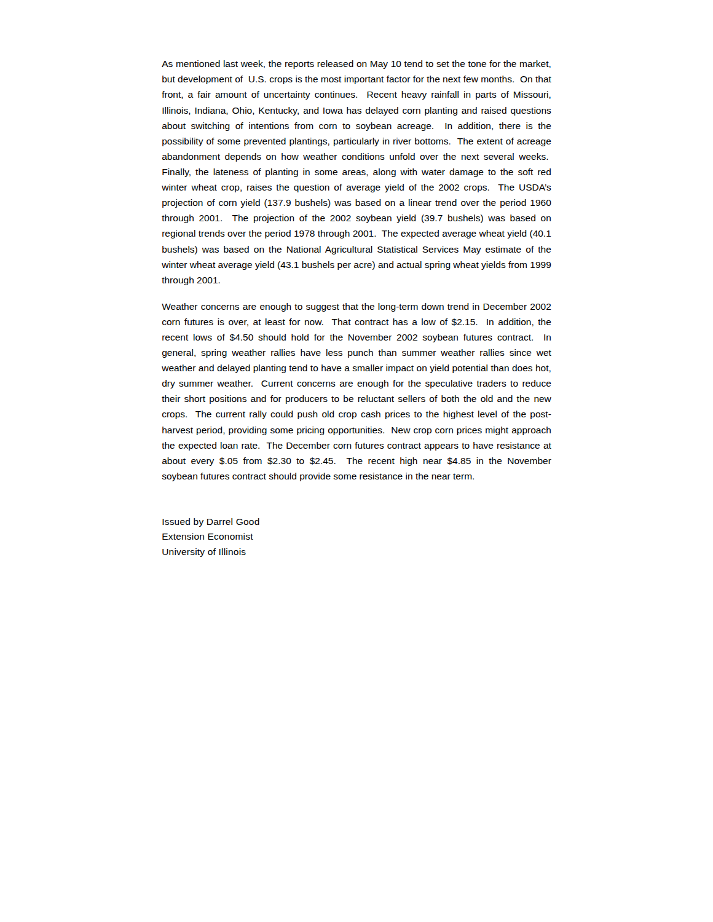As mentioned last week, the reports released on May 10 tend to set the tone for the market, but development of U.S. crops is the most important factor for the next few months. On that front, a fair amount of uncertainty continues. Recent heavy rainfall in parts of Missouri, Illinois, Indiana, Ohio, Kentucky, and Iowa has delayed corn planting and raised questions about switching of intentions from corn to soybean acreage. In addition, there is the possibility of some prevented plantings, particularly in river bottoms. The extent of acreage abandonment depends on how weather conditions unfold over the next several weeks. Finally, the lateness of planting in some areas, along with water damage to the soft red winter wheat crop, raises the question of average yield of the 2002 crops. The USDA’s projection of corn yield (137.9 bushels) was based on a linear trend over the period 1960 through 2001. The projection of the 2002 soybean yield (39.7 bushels) was based on regional trends over the period 1978 through 2001. The expected average wheat yield (40.1 bushels) was based on the National Agricultural Statistical Services May estimate of the winter wheat average yield (43.1 bushels per acre) and actual spring wheat yields from 1999 through 2001.
Weather concerns are enough to suggest that the long-term down trend in December 2002 corn futures is over, at least for now. That contract has a low of $2.15. In addition, the recent lows of $4.50 should hold for the November 2002 soybean futures contract. In general, spring weather rallies have less punch than summer weather rallies since wet weather and delayed planting tend to have a smaller impact on yield potential than does hot, dry summer weather. Current concerns are enough for the speculative traders to reduce their short positions and for producers to be reluctant sellers of both the old and the new crops. The current rally could push old crop cash prices to the highest level of the post-harvest period, providing some pricing opportunities. New crop corn prices might approach the expected loan rate. The December corn futures contract appears to have resistance at about every $.05 from $2.30 to $2.45. The recent high near $4.85 in the November soybean futures contract should provide some resistance in the near term.
Issued by Darrel Good
Extension Economist
University of Illinois